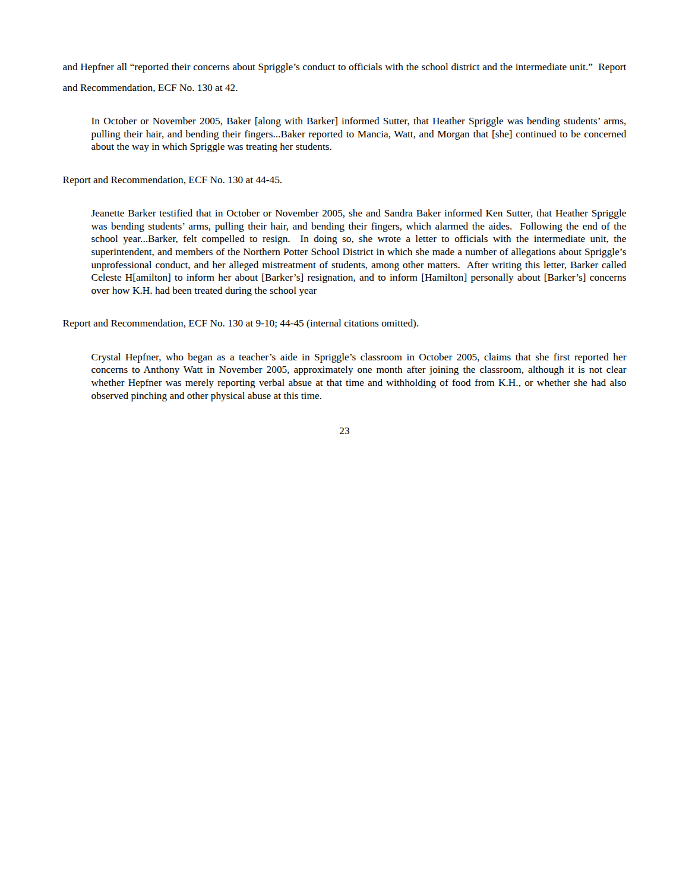and Hepfner all “reported their concerns about Spriggle’s conduct to officials with the school district and the intermediate unit.” Report and Recommendation, ECF No. 130 at 42.
In October or November 2005, Baker [along with Barker] informed Sutter, that Heather Spriggle was bending students’ arms, pulling their hair, and bending their fingers...Baker reported to Mancia, Watt, and Morgan that [she] continued to be concerned about the way in which Spriggle was treating her students.
Report and Recommendation, ECF No. 130 at 44-45.
Jeanette Barker testified that in October or November 2005, she and Sandra Baker informed Ken Sutter, that Heather Spriggle was bending students’ arms, pulling their hair, and bending their fingers, which alarmed the aides. Following the end of the school year...Barker, felt compelled to resign. In doing so, she wrote a letter to officials with the intermediate unit, the superintendent, and members of the Northern Potter School District in which she made a number of allegations about Spriggle’s unprofessional conduct, and her alleged mistreatment of students, among other matters. After writing this letter, Barker called Celeste H[amilton] to inform her about [Barker’s] resignation, and to inform [Hamilton] personally about [Barker’s] concerns over how K.H. had been treated during the school year
Report and Recommendation, ECF No. 130 at 9-10; 44-45 (internal citations omitted).
Crystal Hepfner, who began as a teacher’s aide in Spriggle’s classroom in October 2005, claims that she first reported her concerns to Anthony Watt in November 2005, approximately one month after joining the classroom, although it is not clear whether Hepfner was merely reporting verbal absue at that time and withholding of food from K.H., or whether she had also observed pinching and other physical abuse at this time.
23